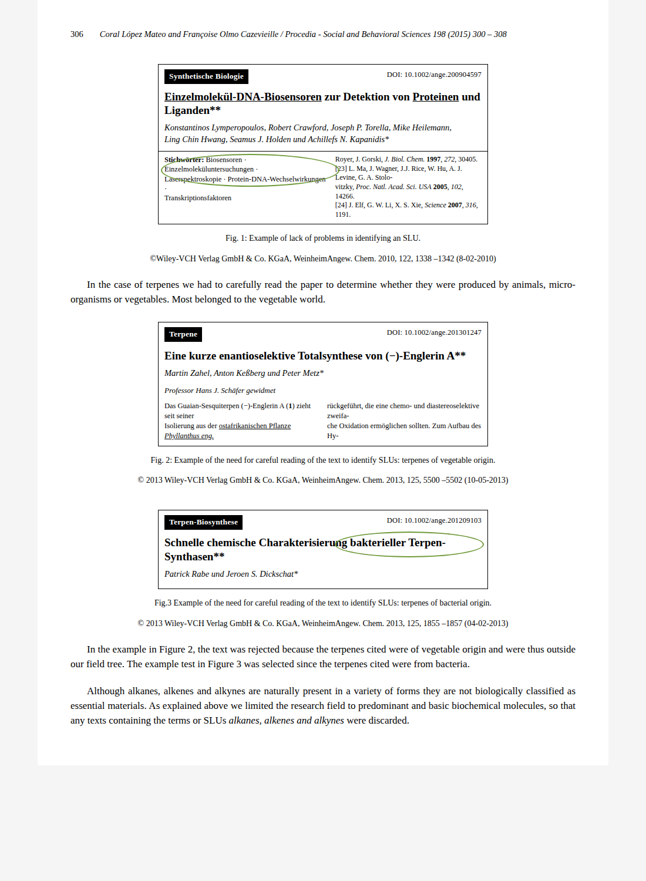306 Coral López Mateo and Françoise Olmo Cazevieille / Procedia - Social and Behavioral Sciences 198 (2015) 300 – 308
Synthetische Biologie DOI: 10.1002/ange.200904597
Einzelmolekül-DNA-Biosensoren zur Detektion von Proteinen und Liganden**
Konstantinos Lymperopoulos, Robert Crawford, Joseph P. Torella, Mike Heilemann,
Ling Chin Hwang, Seamus J. Holden und Achillefs N. Kapanidis*
Stichwörter: Biosensoren · Einzelmoleküluntersuchungen ·
Laserspektroskopie · Protein-DNA-Wechselwirkungen ·
Transkriptionsfaktoren
Royer, J. Gorski, J. Biol. Chem. 1997, 272, 30405.
[23] L. Ma, J. Wagner, J.J. Rice, W. Hu, A. J. Levine, G. A. Stolo-
vitzky, Proc. Natl. Acad. Sci. USA 2005, 102, 14266.
[24] J. Elf, G. W. Li, X. S. Xie, Science 2007, 316, 1191.
Fig. 1: Example of lack of problems in identifying an SLU.
©Wiley-VCH Verlag GmbH & Co. KGaA, WeinheimAngew. Chem. 2010, 122, 1338 –1342 (8-02-2010)
In the case of terpenes we had to carefully read the paper to determine whether they were produced by animals, micro-organisms or vegetables. Most belonged to the vegetable world.
Terpene DOI: 10.1002/ange.201301247
Eine kurze enantioselektive Totalsynthese von (−)-Englerin A**
Martin Zahel, Anton Keßberg und Peter Metz*
Professor Hans J. Schäfer gewidmet
Das Guaian-Sesquiterpen (−)-Englerin A (1) zieht seit seiner
Isolierung aus der ostafrikanischen Pflanze Phyllanthus eng.
rückgeführt, die eine chemo- und diastereoselektive zweifa-
che Oxidation ermöglichen sollten. Zum Aufbau des Hy-
Fig. 2: Example of the need for careful reading of the text to identify SLUs: terpenes of vegetable origin.
© 2013 Wiley-VCH Verlag GmbH & Co. KGaA, WeinheimAngew. Chem. 2013, 125, 5500 –5502 (10-05-2013)
Terpen-Biosynthese DOI: 10.1002/ange.201209103
Schnelle chemische Charakterisierung bakterieller Terpen-Synthasen**
Patrick Rabe und Jeroen S. Dickschat*
Fig.3 Example of the need for careful reading of the text to identify SLUs: terpenes of bacterial origin.
© 2013 Wiley-VCH Verlag GmbH & Co. KGaA, WeinheimAngew. Chem. 2013, 125, 1855 –1857 (04-02-2013)
In the example in Figure 2, the text was rejected because the terpenes cited were of vegetable origin and were thus outside our field tree. The example test in Figure 3 was selected since the terpenes cited were from bacteria.
Although alkanes, alkenes and alkynes are naturally present in a variety of forms they are not biologically classified as essential materials. As explained above we limited the research field to predominant and basic biochemical molecules, so that any texts containing the terms or SLUs alkanes, alkenes and alkynes were discarded.